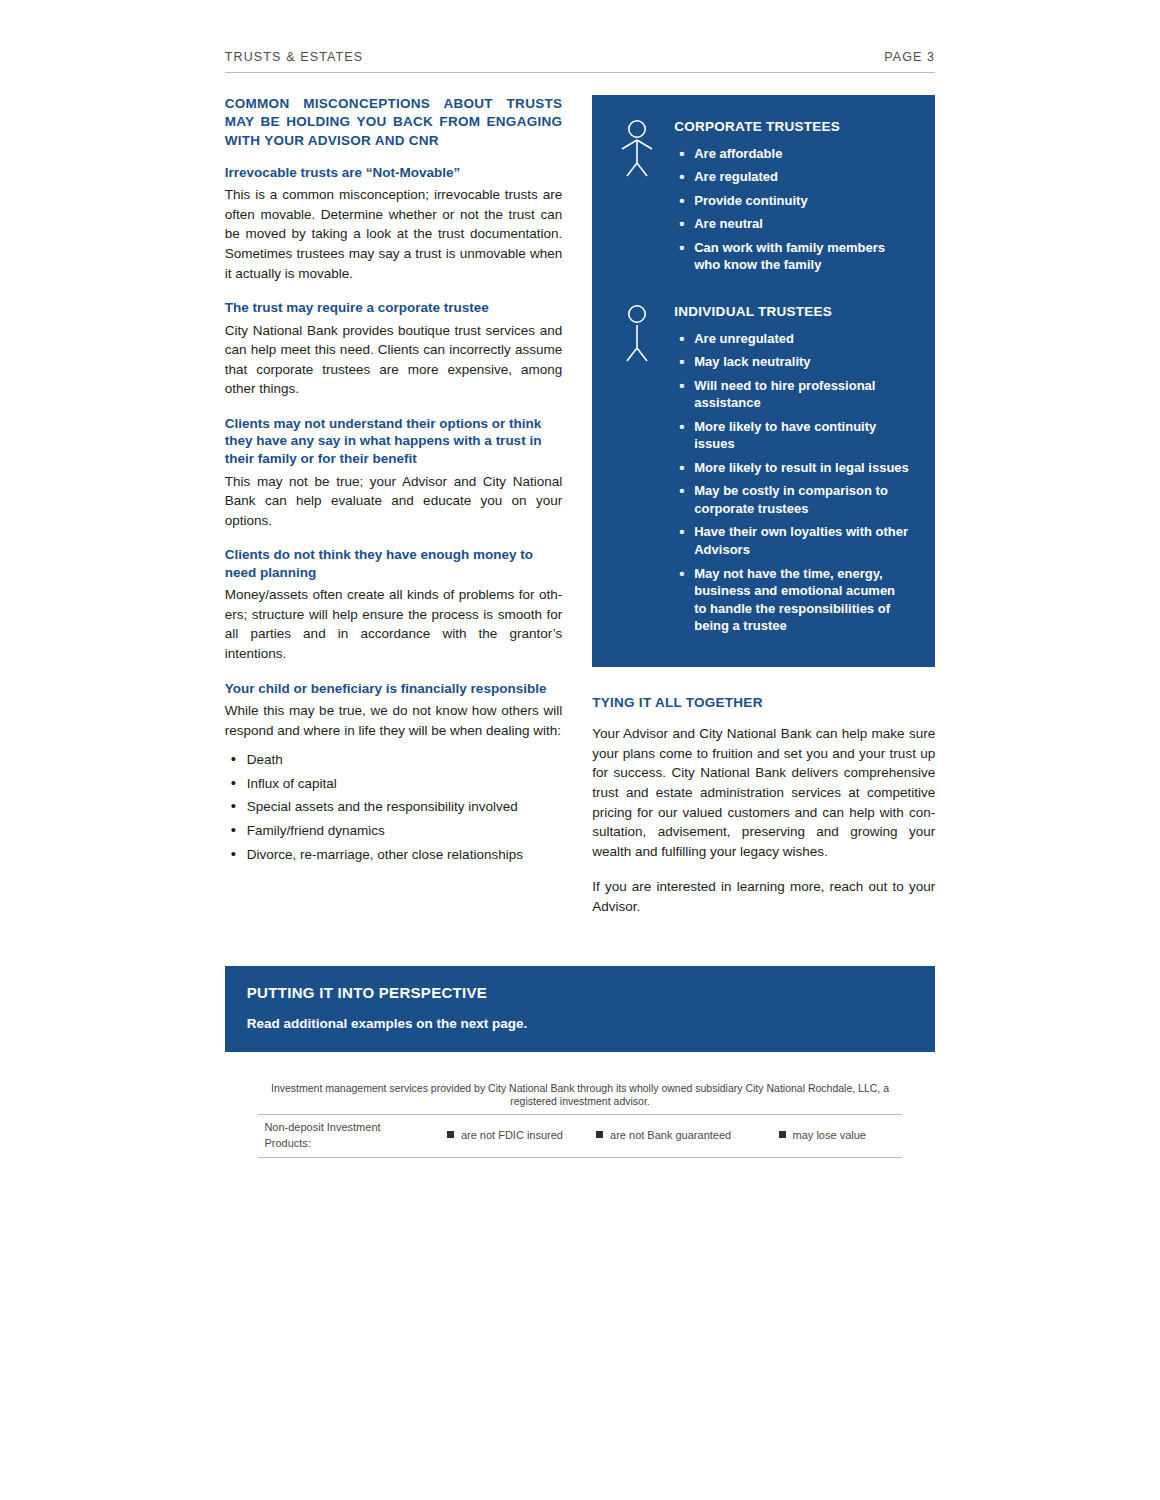Trusts & Estates
Page 3
Common misconceptions about trusts may be holding you back from engaging with your Advisor and CNR
Irrevocable trusts are “Not-Movable”
This is a common misconception; irrevocable trusts are often movable. Determine whether or not the trust can be moved by taking a look at the trust documentation. Sometimes trustees may say a trust is unmovable when it actually is movable.
The trust may require a corporate trustee
City National Bank provides boutique trust services and can help meet this need. Clients can incorrectly assume that corporate trustees are more expensive, among other things.
Clients may not understand their options or think they have any say in what happens with a trust in their family or for their benefit
This may not be true; your Advisor and City National Bank can help evaluate and educate you on your options.
Clients do not think they have enough money to need planning
Money/assets often create all kinds of problems for others; structure will help ensure the process is smooth for all parties and in accordance with the grantor’s intentions.
Your child or beneficiary is financially responsible
While this may be true, we do not know how others will respond and where in life they will be when dealing with:
Death
Influx of capital
Special assets and the responsibility involved
Family/friend dynamics
Divorce, re-marriage, other close relationships
Corporate Trustees
Are affordable
Are regulated
Provide continuity
Are neutral
Can work with family members who know the family
Individual Trustees
Are unregulated
May lack neutrality
Will need to hire professional assistance
More likely to have continuity issues
More likely to result in legal issues
May be costly in comparison to corporate trustees
Have their own loyalties with other Advisors
May not have the time, energy, business and emotional acumen to handle the responsibilities of being a trustee
Tying it all together
Your Advisor and City National Bank can help make sure your plans come to fruition and set you and your trust up for success. City National Bank delivers comprehensive trust and estate administration services at competitive pricing for our valued customers and can help with consultation, advisement, preserving and growing your wealth and fulfilling your legacy wishes.
If you are interested in learning more, reach out to your Advisor.
Putting it into perspective
Read additional examples on the next page.
Investment management services provided by City National Bank through its wholly owned subsidiary City National Rochdale, LLC, a registered investment advisor.
Non-deposit Investment Products:
are not FDIC insured
are not Bank guaranteed
may lose value